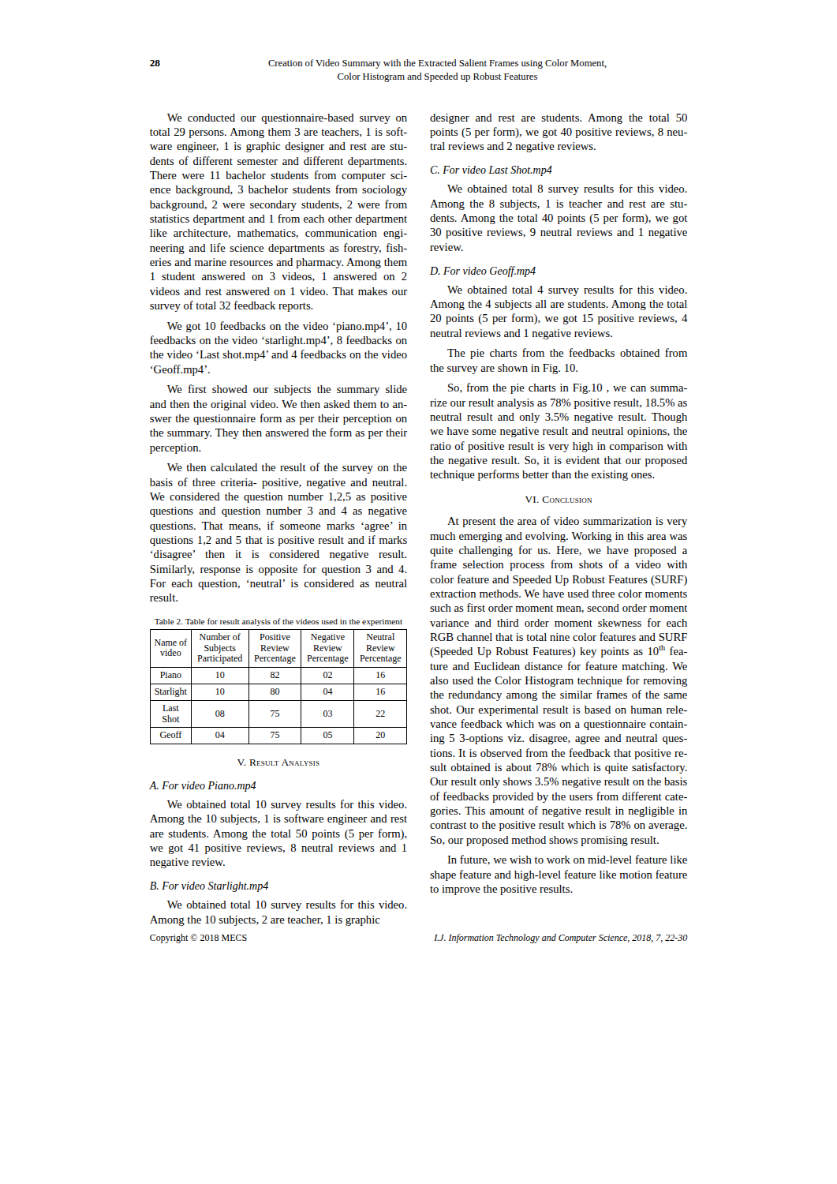28
Creation of Video Summary with the Extracted Salient Frames using Color Moment,
Color Histogram and Speeded up Robust Features
We conducted our questionnaire-based survey on total 29 persons. Among them 3 are teachers, 1 is software engineer, 1 is graphic designer and rest are students of different semester and different departments. There were 11 bachelor students from computer science background, 3 bachelor students from sociology background, 2 were secondary students, 2 were from statistics department and 1 from each other department like architecture, mathematics, communication engineering and life science departments as forestry, fisheries and marine resources and pharmacy. Among them 1 student answered on 3 videos, 1 answered on 2 videos and rest answered on 1 video. That makes our survey of total 32 feedback reports.
We got 10 feedbacks on the video ‘piano.mp4’, 10 feedbacks on the video ‘starlight.mp4’, 8 feedbacks on the video ‘Last shot.mp4’ and 4 feedbacks on the video ‘Geoff.mp4’.
We first showed our subjects the summary slide and then the original video. We then asked them to answer the questionnaire form as per their perception on the summary. They then answered the form as per their perception.
We then calculated the result of the survey on the basis of three criteria- positive, negative and neutral. We considered the question number 1,2,5 as positive questions and question number 3 and 4 as negative questions. That means, if someone marks ‘agree’ in questions 1,2 and 5 that is positive result and if marks ‘disagree’ then it is considered negative result. Similarly, response is opposite for question 3 and 4. For each question, ‘neutral’ is considered as neutral result.
Table 2. Table for result analysis of the videos used in the experiment
| Name of video | Number of Subjects Participated | Positive Review Percentage | Negative Review Percentage | Neutral Review Percentage |
| --- | --- | --- | --- | --- |
| Piano | 10 | 82 | 02 | 16 |
| Starlight | 10 | 80 | 04 | 16 |
| Last Shot | 08 | 75 | 03 | 22 |
| Geoff | 04 | 75 | 05 | 20 |
V. Result Analysis
A. For video Piano.mp4
We obtained total 10 survey results for this video. Among the 10 subjects, 1 is software engineer and rest are students. Among the total 50 points (5 per form), we got 41 positive reviews, 8 neutral reviews and 1 negative review.
B. For video Starlight.mp4
We obtained total 10 survey results for this video. Among the 10 subjects, 2 are teacher, 1 is graphic
designer and rest are students. Among the total 50 points (5 per form), we got 40 positive reviews, 8 neutral reviews and 2 negative reviews.
C. For video Last Shot.mp4
We obtained total 8 survey results for this video. Among the 8 subjects, 1 is teacher and rest are students. Among the total 40 points (5 per form), we got 30 positive reviews, 9 neutral reviews and 1 negative review.
D. For video Geoff.mp4
We obtained total 4 survey results for this video. Among the 4 subjects all are students. Among the total 20 points (5 per form), we got 15 positive reviews, 4 neutral reviews and 1 negative reviews.
The pie charts from the feedbacks obtained from the survey are shown in Fig. 10.
So, from the pie charts in Fig.10 , we can summarize our result analysis as 78% positive result, 18.5% as neutral result and only 3.5% negative result. Though we have some negative result and neutral opinions, the ratio of positive result is very high in comparison with the negative result. So, it is evident that our proposed technique performs better than the existing ones.
VI. Conclusion
At present the area of video summarization is very much emerging and evolving. Working in this area was quite challenging for us. Here, we have proposed a frame selection process from shots of a video with color feature and Speeded Up Robust Features (SURF) extraction methods. We have used three color moments such as first order moment mean, second order moment variance and third order moment skewness for each RGB channel that is total nine color features and SURF (Speeded Up Robust Features) key points as 10th feature and Euclidean distance for feature matching. We also used the Color Histogram technique for removing the redundancy among the similar frames of the same shot. Our experimental result is based on human relevance feedback which was on a questionnaire containing 5 3-options viz. disagree, agree and neutral questions. It is observed from the feedback that positive result obtained is about 78% which is quite satisfactory. Our result only shows 3.5% negative result on the basis of feedbacks provided by the users from different categories. This amount of negative result in negligible in contrast to the positive result which is 78% on average. So, our proposed method shows promising result.
In future, we wish to work on mid-level feature like shape feature and high-level feature like motion feature to improve the positive results.
Copyright © 2018 MECS
I.J. Information Technology and Computer Science, 2018, 7, 22-30